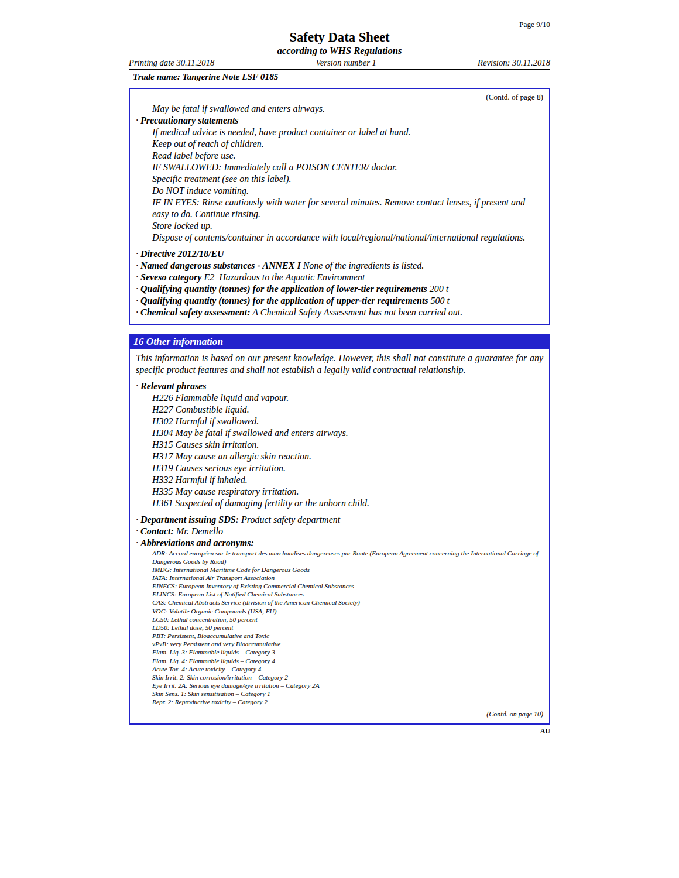Page 9/10
Safety Data Sheet
according to WHS Regulations
Printing date 30.11.2018
Version number 1
Revision: 30.11.2018
Trade name: Tangerine Note LSF 0185
(Contd. of page 8)
May be fatal if swallowed and enters airways.
· Precautionary statements
If medical advice is needed, have product container or label at hand.
Keep out of reach of children.
Read label before use.
IF SWALLOWED: Immediately call a POISON CENTER/ doctor.
Specific treatment (see on this label).
Do NOT induce vomiting.
IF IN EYES: Rinse cautiously with water for several minutes. Remove contact lenses, if present and easy to do. Continue rinsing.
Store locked up.
Dispose of contents/container in accordance with local/regional/national/international regulations.
· Directive 2012/18/EU
· Named dangerous substances - ANNEX I None of the ingredients is listed.
· Seveso category E2 Hazardous to the Aquatic Environment
· Qualifying quantity (tonnes) for the application of lower-tier requirements 200 t
· Qualifying quantity (tonnes) for the application of upper-tier requirements 500 t
· Chemical safety assessment: A Chemical Safety Assessment has not been carried out.
16 Other information
This information is based on our present knowledge. However, this shall not constitute a guarantee for any specific product features and shall not establish a legally valid contractual relationship.
· Relevant phrases
H226 Flammable liquid and vapour.
H227 Combustible liquid.
H302 Harmful if swallowed.
H304 May be fatal if swallowed and enters airways.
H315 Causes skin irritation.
H317 May cause an allergic skin reaction.
H319 Causes serious eye irritation.
H332 Harmful if inhaled.
H335 May cause respiratory irritation.
H361 Suspected of damaging fertility or the unborn child.
· Department issuing SDS: Product safety department
· Contact: Mr. Demello
· Abbreviations and acronyms:
ADR: Accord européen sur le transport des marchandises dangereuses par Route (European Agreement concerning the International Carriage of Dangerous Goods by Road)
IMDG: International Maritime Code for Dangerous Goods
IATA: International Air Transport Association
EINECS: European Inventory of Existing Commercial Chemical Substances
ELINCS: European List of Notified Chemical Substances
CAS: Chemical Abstracts Service (division of the American Chemical Society)
VOC: Volatile Organic Compounds (USA, EU)
LC50: Lethal concentration, 50 percent
LD50: Lethal dose, 50 percent
PBT: Persistent, Bioaccumulative and Toxic
vPvB: very Persistent and very Bioaccumulative
Flam. Liq. 3: Flammable liquids – Category 3
Flam. Liq. 4: Flammable liquids – Category 4
Acute Tox. 4: Acute toxicity – Category 4
Skin Irrit. 2: Skin corrosion/irritation – Category 2
Eye Irrit. 2A: Serious eye damage/eye irritation – Category 2A
Skin Sens. 1: Skin sensitisation – Category 1
Repr. 2: Reproductive toxicity – Category 2
(Contd. on page 10)
AU